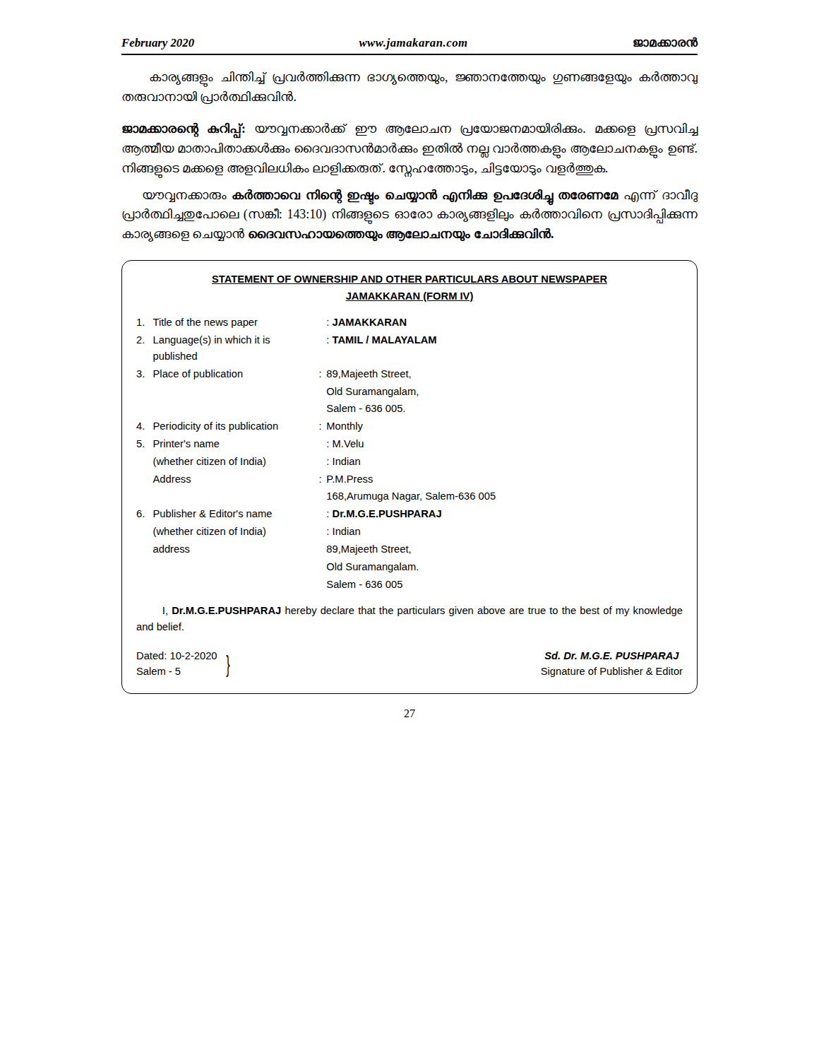February 2020 www.jamakaran.com ജാമക്കാരൻ
കാര്യങ്ങളും ചിന്തിച്ച് പ്രവർത്തിക്കുന്ന ഭാഗ്യത്തെയും, ജ്ഞാനത്തേയും ഗുണങ്ങളേയും കർത്താവു തരുവാനായി പ്രാർത്ഥിക്കുവിൻ.
ജാമക്കാരന്റെ കുറിപ്പ്: യൗവ്വനക്കാർക്ക് ഈ ആലോചന പ്രയോജനമായിരിക്കും. മക്കളെ പ്രസവിച്ച ആത്മീയ മാതാപിതാക്കൾക്കും ദൈവദാസൻമാർക്കും ഇതിൽ നല്ല വാർത്തകളും ആലോചനകളും ഉണ്ട്. നിങ്ങളുടെ മക്കളെ അളവിലധികം ലാളിക്കരുത്. സ്നേഹത്തോടും, ചിട്ടയോടും വളർത്തുക.
യൗവ്വനക്കാരും കർത്താവെ നിന്റെ ഇഷ്ടം ചെയ്യാൻ എനിക്കു ഉപദേശിച്ചു തരേണമേ എന്ന് ദാവീദു പ്രാർത്ഥിച്ചതുപോലെ (സങ്കീ: 143:10) നിങ്ങളുടെ ഓരോ കാര്യങ്ങളിലും കർത്താവിനെ പ്രസാദിപ്പിക്കുന്ന കാര്യങ്ങളെ ചെയ്യാൻ ദൈവസഹായത്തെയും ആലോചനയും ചോദിക്കുവിൻ.
STATEMENT OF OWNERSHIP AND OTHER PARTICULARS ABOUT NEWSPAPER
JAMAKKARAN (FORM IV)
| 1. | Title of the news paper | | : JAMAKKARAN |
| 2. | Language(s) in which it is published | | : TAMIL / MALAYALAM |
| 3. | Place of publication | : | 89,Majeeth Street, |
| | | | Old Suramangalam, |
| | | | Salem - 636 005. |
| 4. | Periodicity of its publication | : | Monthly |
| 5. | Printer's name | | : M.Velu |
| | (whether citizen of India) | | : Indian |
| | Address | : | P.M.Press |
| | | | 168,Arumuga Nagar, Salem-636 005 |
| 6. | Publisher & Editor's name | | : Dr.M.G.E.PUSHPARAJ |
| | (whether citizen of India) | | : Indian |
| | address | | 89,Majeeth Street, |
| | | | Old Suramangalam. |
| | | | Salem - 636 005 |
I, Dr.M.G.E.PUSHPARAJ hereby declare that the particulars given above are true to the best of my knowledge and belief.
Dated: 10-2-2020
Salem - 5 }
Sd. Dr. M.G.E. PUSHPARAJ
Signature of Publisher & Editor
27